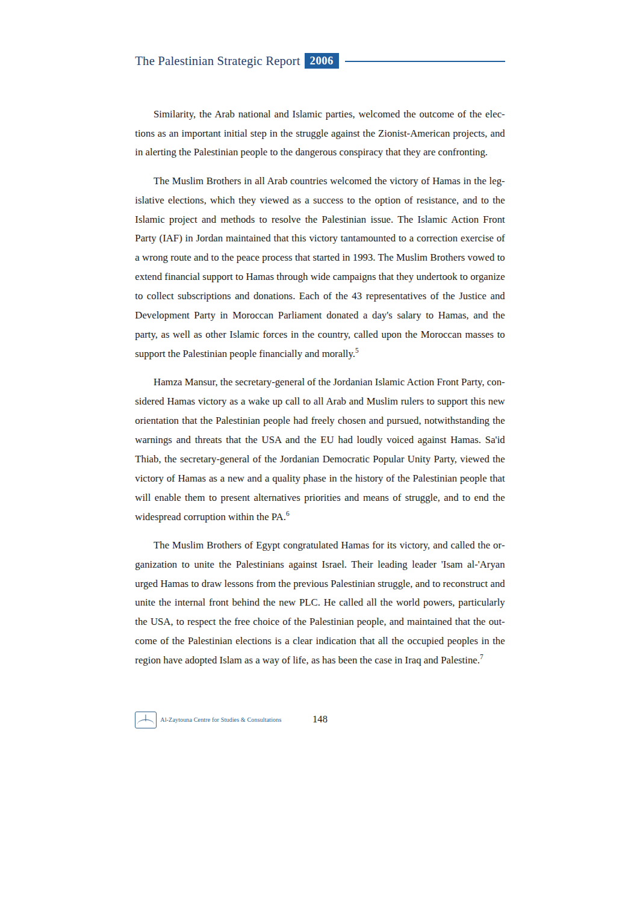The Palestinian Strategic Report 2006
Similarity, the Arab national and Islamic parties, welcomed the outcome of the elections as an important initial step in the struggle against the Zionist-American projects, and in alerting the Palestinian people to the dangerous conspiracy that they are confronting.
The Muslim Brothers in all Arab countries welcomed the victory of Hamas in the legislative elections, which they viewed as a success to the option of resistance, and to the Islamic project and methods to resolve the Palestinian issue. The Islamic Action Front Party (IAF) in Jordan maintained that this victory tantamounted to a correction exercise of a wrong route and to the peace process that started in 1993. The Muslim Brothers vowed to extend financial support to Hamas through wide campaigns that they undertook to organize to collect subscriptions and donations. Each of the 43 representatives of the Justice and Development Party in Moroccan Parliament donated a day's salary to Hamas, and the party, as well as other Islamic forces in the country, called upon the Moroccan masses to support the Palestinian people financially and morally.5
Hamza Mansur, the secretary-general of the Jordanian Islamic Action Front Party, considered Hamas victory as a wake up call to all Arab and Muslim rulers to support this new orientation that the Palestinian people had freely chosen and pursued, notwithstanding the warnings and threats that the USA and the EU had loudly voiced against Hamas. Sa'id Thiab, the secretary-general of the Jordanian Democratic Popular Unity Party, viewed the victory of Hamas as a new and a quality phase in the history of the Palestinian people that will enable them to present alternatives priorities and means of struggle, and to end the widespread corruption within the PA.6
The Muslim Brothers of Egypt congratulated Hamas for its victory, and called the organization to unite the Palestinians against Israel. Their leading leader 'Isam al-'Aryan urged Hamas to draw lessons from the previous Palestinian struggle, and to reconstruct and unite the internal front behind the new PLC. He called all the world powers, particularly the USA, to respect the free choice of the Palestinian people, and maintained that the outcome of the Palestinian elections is a clear indication that all the occupied peoples in the region have adopted Islam as a way of life, as has been the case in Iraq and Palestine.7
Al-Zaytouna Centre for Studies & Consultations
148